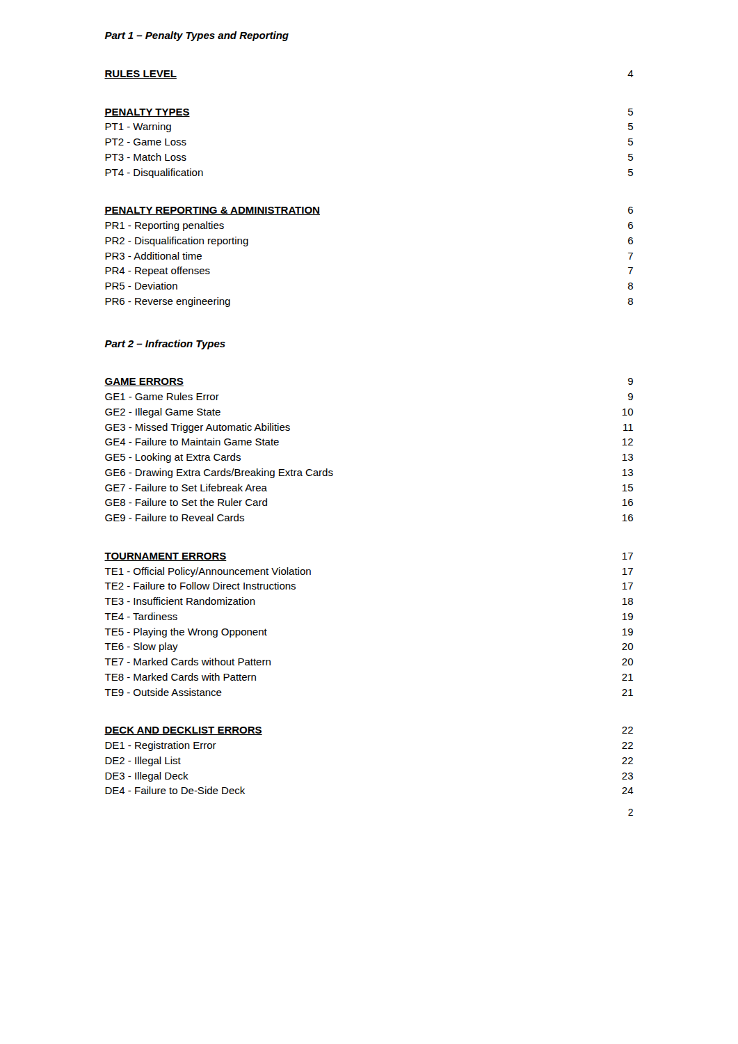Part 1 – Penalty Types and Reporting
| Rules Level | 4 |
| Penalty Types | 5 |
| PT1 - Warning | 5 |
| PT2 - Game Loss | 5 |
| PT3 - Match Loss | 5 |
| PT4 - Disqualification | 5 |
| Penalty Reporting & Administration | 6 |
| PR1 - Reporting penalties | 6 |
| PR2 - Disqualification reporting | 6 |
| PR3 - Additional time | 7 |
| PR4 - Repeat offenses | 7 |
| PR5 - Deviation | 8 |
| PR6 - Reverse engineering | 8 |
Part 2 – Infraction Types
| Game Errors | 9 |
| GE1 - Game Rules Error | 9 |
| GE2 - Illegal Game State | 10 |
| GE3 - Missed Trigger Automatic Abilities | 11 |
| GE4 - Failure to Maintain Game State | 12 |
| GE5 - Looking at Extra Cards | 13 |
| GE6 - Drawing Extra Cards/Breaking Extra Cards | 13 |
| GE7 - Failure to Set Lifebreak Area | 15 |
| GE8 - Failure to Set the Ruler Card | 16 |
| GE9 - Failure to Reveal Cards | 16 |
| Tournament Errors | 17 |
| TE1 - Official Policy/Announcement Violation | 17 |
| TE2 - Failure to Follow Direct Instructions | 17 |
| TE3 - Insufficient Randomization | 18 |
| TE4 - Tardiness | 19 |
| TE5 - Playing the Wrong Opponent | 19 |
| TE6 - Slow play | 20 |
| TE7 - Marked Cards without Pattern | 20 |
| TE8 - Marked Cards with Pattern | 21 |
| TE9 - Outside Assistance | 21 |
| Deck and Decklist Errors | 22 |
| DE1 - Registration Error | 22 |
| DE2 - Illegal List | 22 |
| DE3 - Illegal Deck | 23 |
| DE4 - Failure to De-Side Deck | 24 |
2